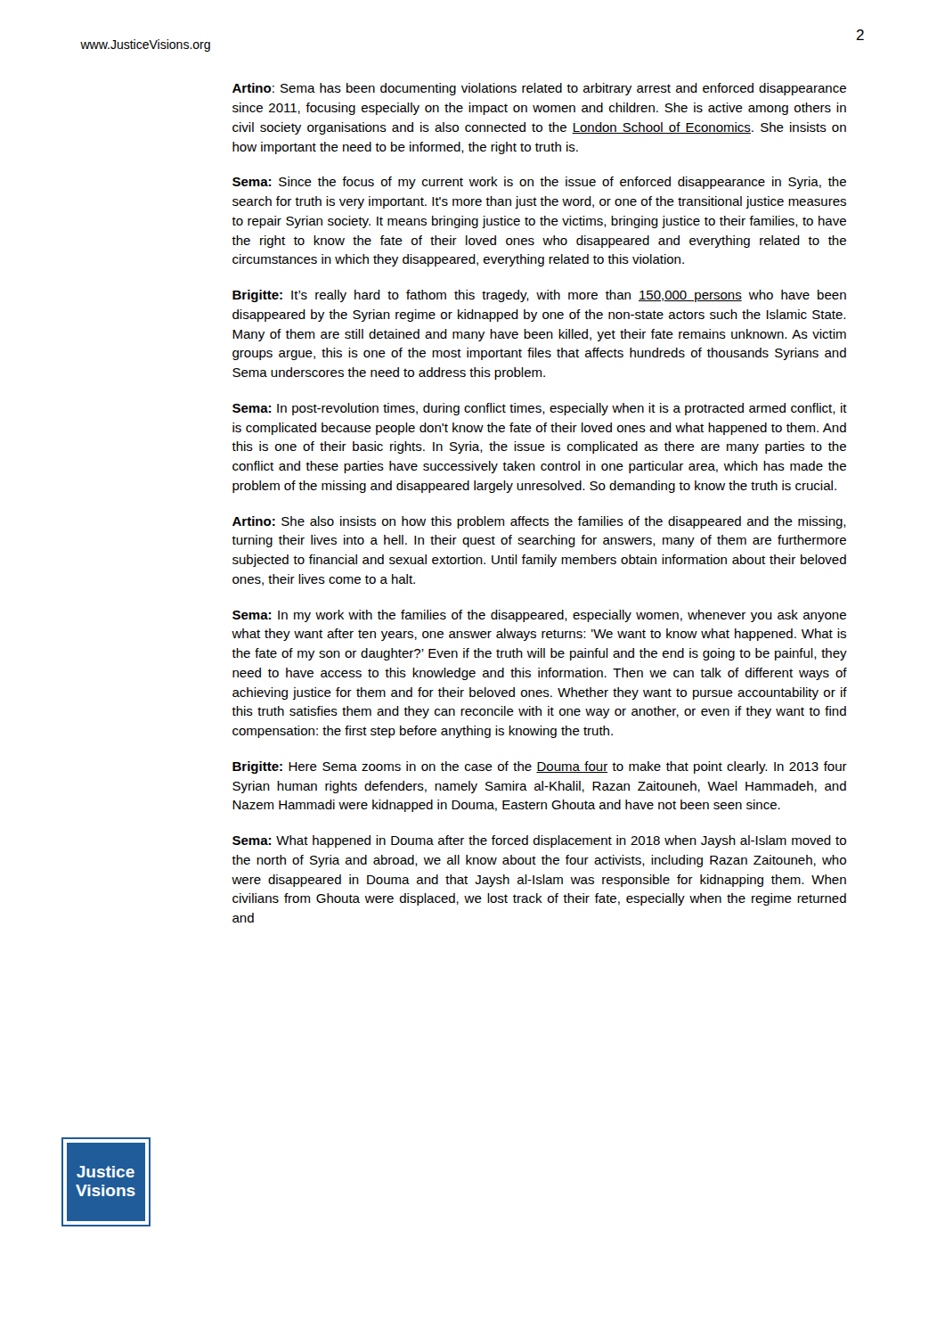2
www.JusticeVisions.org
Artino: Sema has been documenting violations related to arbitrary arrest and enforced disappearance since 2011, focusing especially on the impact on women and children. She is active among others in civil society organisations and is also connected to the London School of Economics. She insists on how important the need to be informed, the right to truth is.
Sema: Since the focus of my current work is on the issue of enforced disappearance in Syria, the search for truth is very important. It's more than just the word, or one of the transitional justice measures to repair Syrian society. It means bringing justice to the victims, bringing justice to their families, to have the right to know the fate of their loved ones who disappeared and everything related to the circumstances in which they disappeared, everything related to this violation.
Brigitte: It’s really hard to fathom this tragedy, with more than 150,000 persons who have been disappeared by the Syrian regime or kidnapped by one of the non-state actors such the Islamic State. Many of them are still detained and many have been killed, yet their fate remains unknown. As victim groups argue, this is one of the most important files that affects hundreds of thousands Syrians and Sema underscores the need to address this problem.
Sema: In post-revolution times, during conflict times, especially when it is a protracted armed conflict, it is complicated because people don't know the fate of their loved ones and what happened to them. And this is one of their basic rights. In Syria, the issue is complicated as there are many parties to the conflict and these parties have successively taken control in one particular area, which has made the problem of the missing and disappeared largely unresolved. So demanding to know the truth is crucial.
Artino: She also insists on how this problem affects the families of the disappeared and the missing, turning their lives into a hell. In their quest of searching for answers, many of them are furthermore subjected to financial and sexual extortion. Until family members obtain information about their beloved ones, their lives come to a halt.
Sema: In my work with the families of the disappeared, especially women, whenever you ask anyone what they want after ten years, one answer always returns: 'We want to know what happened. What is the fate of my son or daughter?’ Even if the truth will be painful and the end is going to be painful, they need to have access to this knowledge and this information. Then we can talk of different ways of achieving justice for them and for their beloved ones. Whether they want to pursue accountability or if this truth satisfies them and they can reconcile with it one way or another, or even if they want to find compensation: the first step before anything is knowing the truth.
Brigitte: Here Sema zooms in on the case of the Douma four to make that point clearly. In 2013 four Syrian human rights defenders, namely Samira al-Khalil, Razan Zaitouneh, Wael Hammadeh, and Nazem Hammadi were kidnapped in Douma, Eastern Ghouta and have not been seen since.
Sema: What happened in Douma after the forced displacement in 2018 when Jaysh al-Islam moved to the north of Syria and abroad, we all know about the four activists, including Razan Zaitouneh, who were disappeared in Douma and that Jaysh al-Islam was responsible for kidnapping them. When civilians from Ghouta were displaced, we lost track of their fate, especially when the regime returned and
Justice
Visions